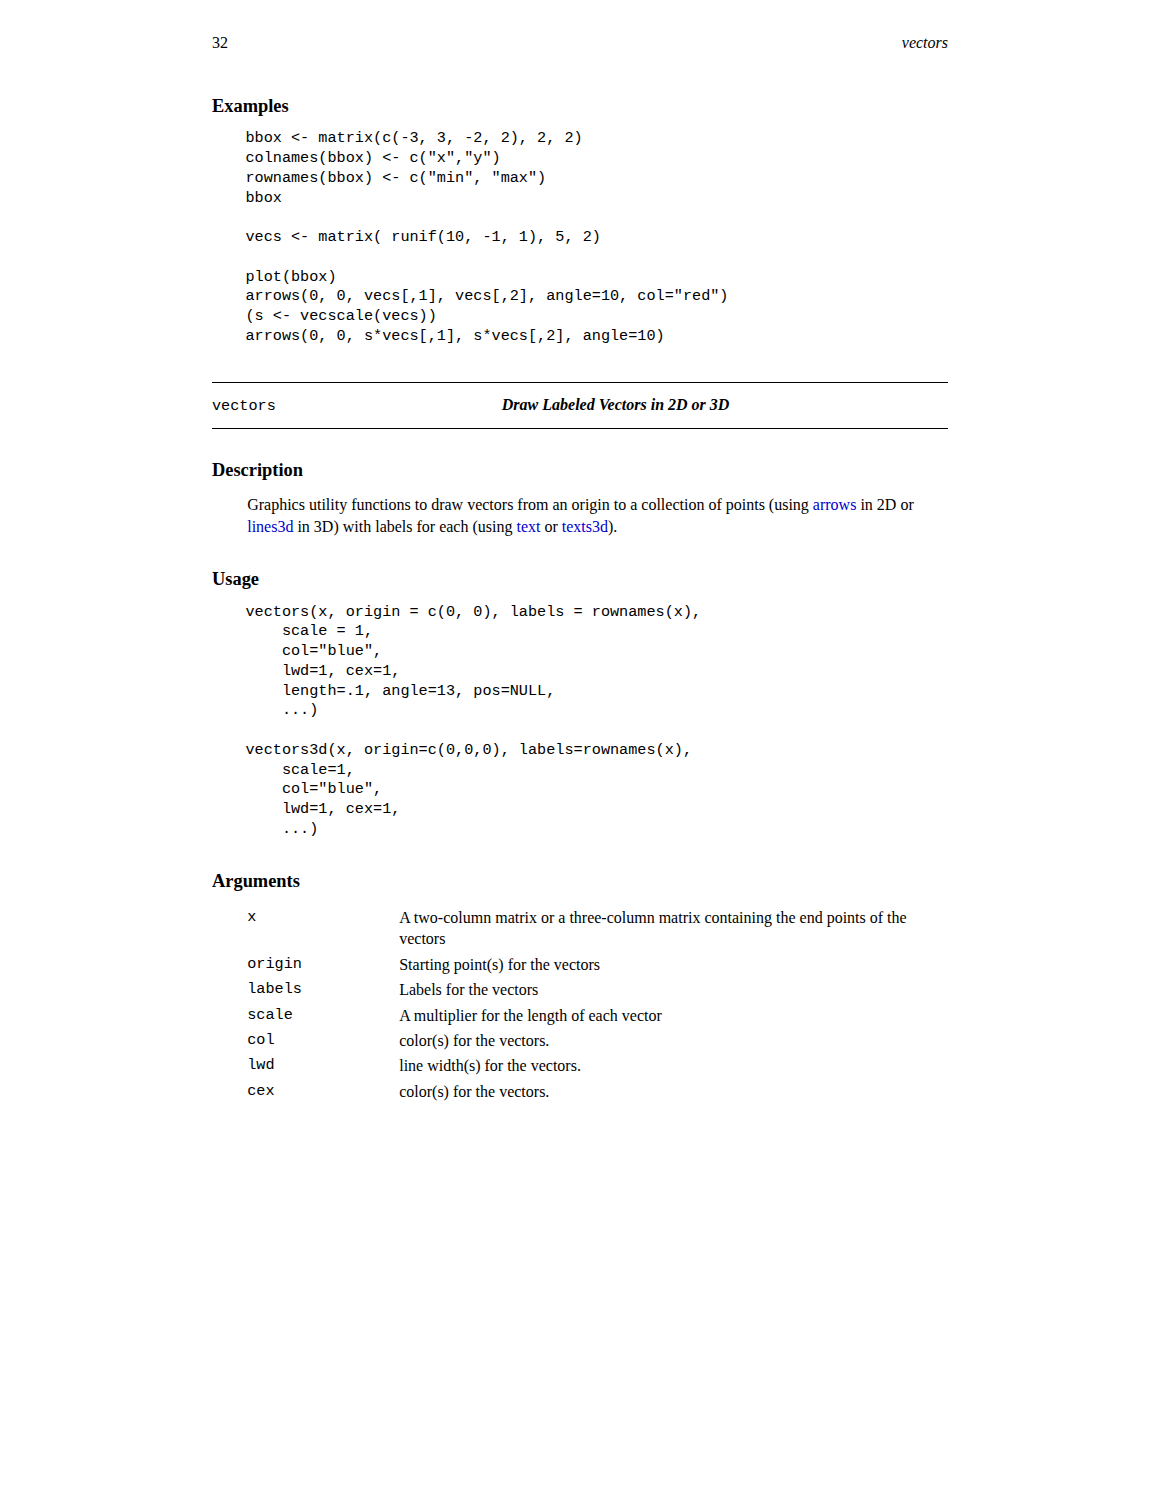32 vectors
Examples
bbox <- matrix(c(-3, 3, -2, 2), 2, 2)
colnames(bbox) <- c("x","y")
rownames(bbox) <- c("min", "max")
bbox

vecs <- matrix( runif(10, -1, 1), 5, 2)

plot(bbox)
arrows(0, 0, vecs[,1], vecs[,2], angle=10, col="red")
(s <- vecscale(vecs))
arrows(0, 0, s*vecs[,1], s*vecs[,2], angle=10)
vectors Draw Labeled Vectors in 2D or 3D
Description
Graphics utility functions to draw vectors from an origin to a collection of points (using arrows in 2D or lines3d in 3D) with labels for each (using text or texts3d).
Usage
vectors(x, origin = c(0, 0), labels = rownames(x),
    scale = 1,
    col="blue",
    lwd=1, cex=1,
    length=.1, angle=13, pos=NULL,
    ...)

vectors3d(x, origin=c(0,0,0), labels=rownames(x),
    scale=1,
    col="blue",
    lwd=1, cex=1,
    ...)
Arguments
x
A two-column matrix or a three-column matrix containing the end points of the vectors
origin
Starting point(s) for the vectors
labels
Labels for the vectors
scale
A multiplier for the length of each vector
col
color(s) for the vectors.
lwd
line width(s) for the vectors.
cex
color(s) for the vectors.